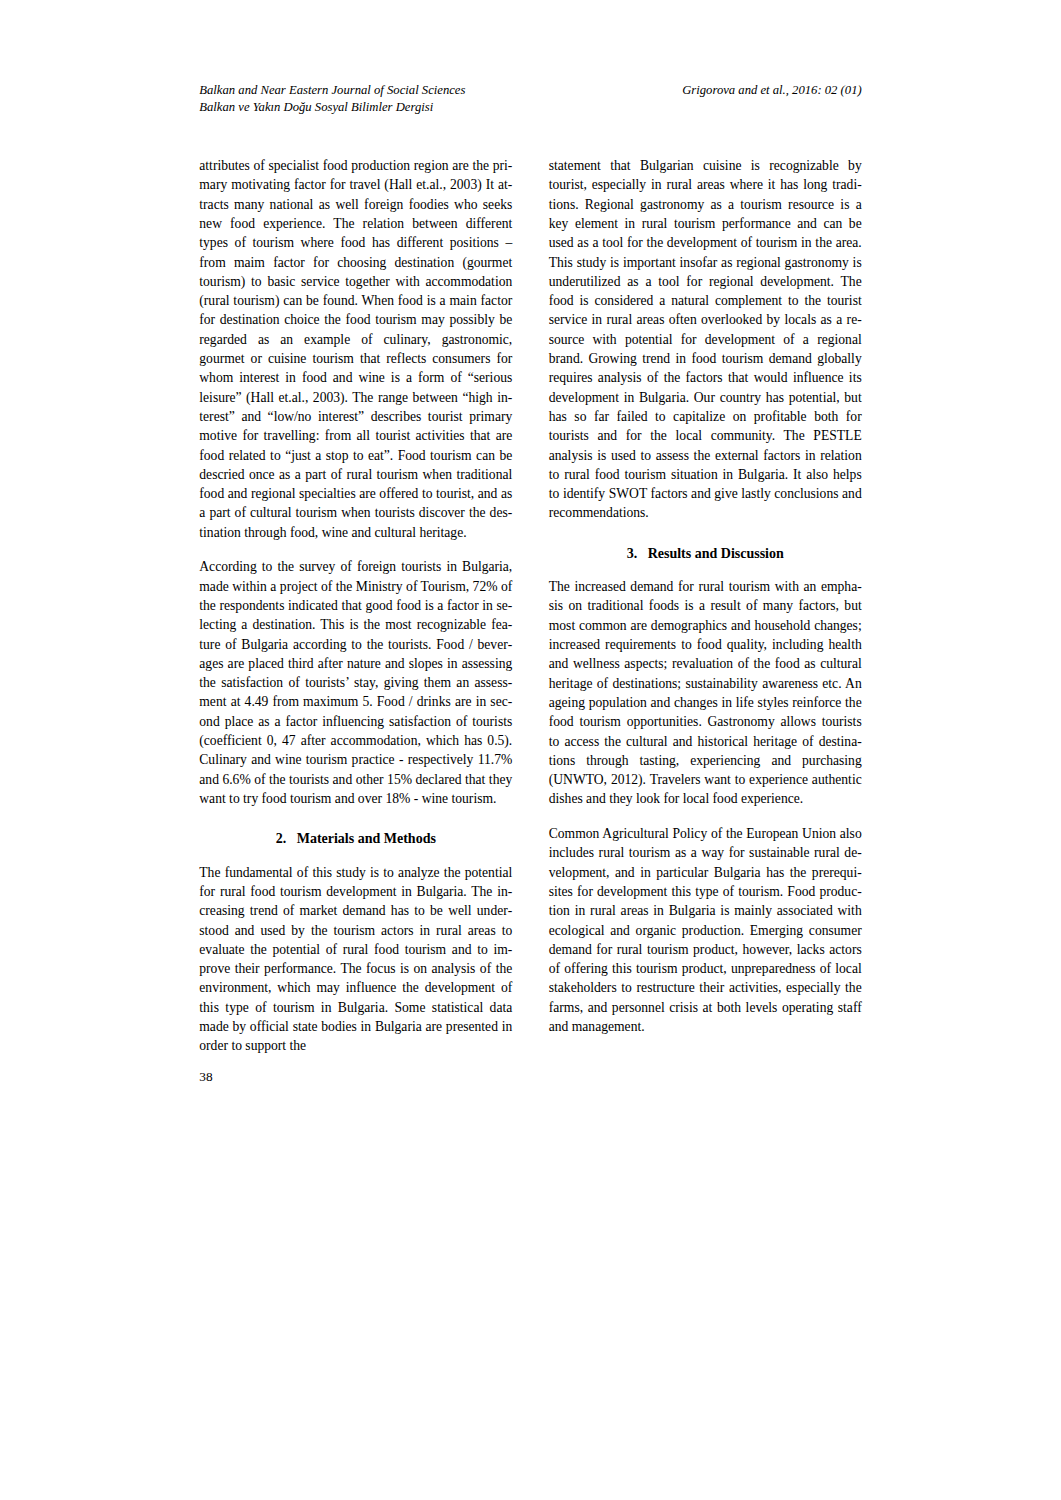Balkan and Near Eastern Journal of Social Sciences
Balkan ve Yakın Doğu Sosyal Bilimler Dergisi
Grigorova and et al., 2016: 02 (01)
attributes of specialist food production region are the primary motivating factor for travel (Hall et.al., 2003) It attracts many national as well foreign foodies who seeks new food experience. The relation between different types of tourism where food has different positions – from maim factor for choosing destination (gourmet tourism) to basic service together with accommodation (rural tourism) can be found. When food is a main factor for destination choice the food tourism may possibly be regarded as an example of culinary, gastronomic, gourmet or cuisine tourism that reflects consumers for whom interest in food and wine is a form of “serious leisure” (Hall et.al., 2003). The range between “high interest” and “low/no interest” describes tourist primary motive for travelling: from all tourist activities that are food related to “just a stop to eat”. Food tourism can be descried once as a part of rural tourism when traditional food and regional specialties are offered to tourist, and as a part of cultural tourism when tourists discover the destination through food, wine and cultural heritage.
According to the survey of foreign tourists in Bulgaria, made within a project of the Ministry of Tourism, 72% of the respondents indicated that good food is a factor in selecting a destination. This is the most recognizable feature of Bulgaria according to the tourists. Food / beverages are placed third after nature and slopes in assessing the satisfaction of tourists’ stay, giving them an assessment at 4.49 from maximum 5. Food / drinks are in second place as a factor influencing satisfaction of tourists (coefficient 0, 47 after accommodation, which has 0.5). Culinary and wine tourism practice - respectively 11.7% and 6.6% of the tourists and other 15% declared that they want to try food tourism and over 18% - wine tourism.
2. Materials and Methods
The fundamental of this study is to analyze the potential for rural food tourism development in Bulgaria. The increasing trend of market demand has to be well understood and used by the tourism actors in rural areas to evaluate the potential of rural food tourism and to improve their performance. The focus is on analysis of the environment, which may influence the development of this type of tourism in Bulgaria. Some statistical data made by official state bodies in Bulgaria are presented in order to support the
statement that Bulgarian cuisine is recognizable by tourist, especially in rural areas where it has long traditions. Regional gastronomy as a tourism resource is a key element in rural tourism performance and can be used as a tool for the development of tourism in the area. This study is important insofar as regional gastronomy is underutilized as a tool for regional development. The food is considered a natural complement to the tourist service in rural areas often overlooked by locals as a resource with potential for development of a regional brand. Growing trend in food tourism demand globally requires analysis of the factors that would influence its development in Bulgaria. Our country has potential, but has so far failed to capitalize on profitable both for tourists and for the local community. The PESTLE analysis is used to assess the external factors in relation to rural food tourism situation in Bulgaria. It also helps to identify SWOT factors and give lastly conclusions and recommendations.
3. Results and Discussion
The increased demand for rural tourism with an emphasis on traditional foods is a result of many factors, but most common are demographics and household changes; increased requirements to food quality, including health and wellness aspects; revaluation of the food as cultural heritage of destinations; sustainability awareness etc. An ageing population and changes in life styles reinforce the food tourism opportunities. Gastronomy allows tourists to access the cultural and historical heritage of destinations through tasting, experiencing and purchasing (UNWTO, 2012). Travelers want to experience authentic dishes and they look for local food experience.
Common Agricultural Policy of the European Union also includes rural tourism as a way for sustainable rural development, and in particular Bulgaria has the prerequisites for development this type of tourism. Food production in rural areas in Bulgaria is mainly associated with ecological and organic production. Emerging consumer demand for rural tourism product, however, lacks actors of offering this tourism product, unpreparedness of local stakeholders to restructure their activities, especially the farms, and personnel crisis at both levels operating staff and management.
38